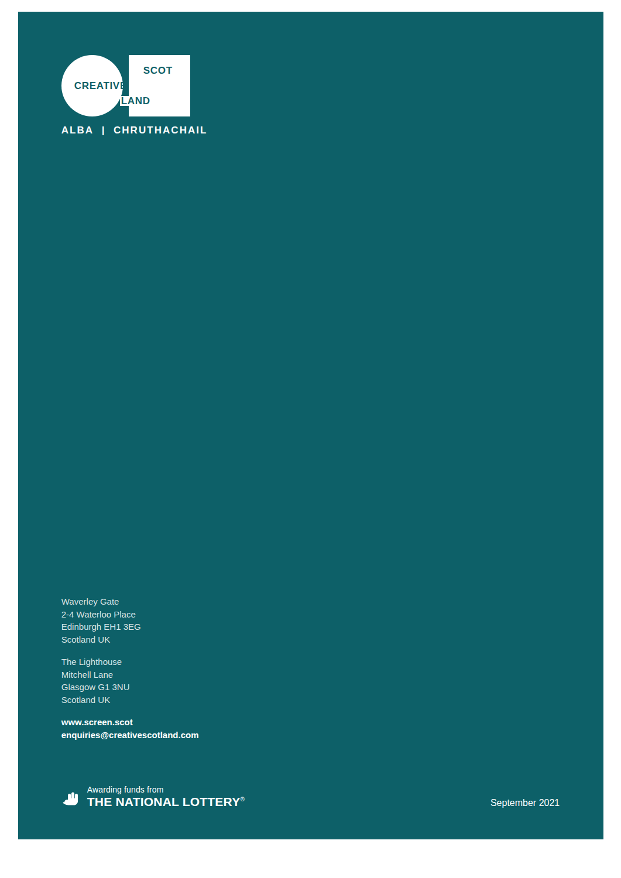CREATIVE SCOT LAND
ALBA | CHRUTHACHAIL
Waverley Gate
2-4 Waterloo Place
Edinburgh EH1 3EG
Scotland UK
The Lighthouse
Mitchell Lane
Glasgow G1 3NU
Scotland UK
www.screen.scot
enquiries@creativescotland.com
Awarding funds from
THE NATIONAL LOTTERY®
September 2021